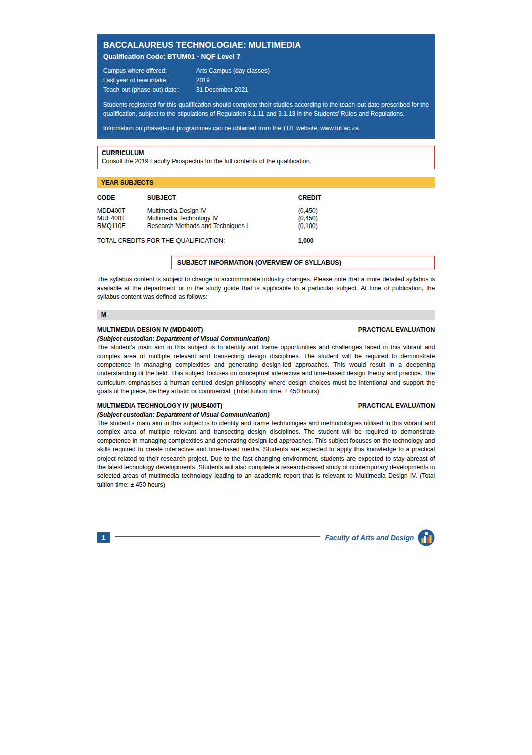BACCALAUREUS TECHNOLOGIAE: MULTIMEDIA
Qualification Code: BTUM01 - NQF Level 7
| Campus where offered: | Arts Campus (day classes) |
| Last year of new intake: | 2019 |
| Teach-out (phase-out) date: | 31 December 2021 |
Students registered for this qualification should complete their studies according to the teach-out date prescribed for the qualification, subject to the stipulations of Regulation 3.1.11 and 3.1.13 in the Students' Rules and Regulations.
Information on phased-out programmes can be obtained from the TUT website, www.tut.ac.za.
CURRICULUM
Consult the 2019 Faculty Prospectus for the full contents of the qualification.
YEAR SUBJECTS
| CODE | SUBJECT | CREDIT |
| --- | --- | --- |
| MDD400T | Multimedia Design IV | (0,450) |
| MUE400T | Multimedia Technology IV | (0,450) |
| RMQ110E | Research Methods and Techniques I | (0,100) |
| TOTAL CREDITS FOR THE QUALIFICATION: | 1,000 |
SUBJECT INFORMATION (OVERVIEW OF SYLLABUS)
The syllabus content is subject to change to accommodate industry changes. Please note that a more detailed syllabus is available at the department or in the study guide that is applicable to a particular subject. At time of publication, the syllabus content was defined as follows:
M
MULTIMEDIA DESIGN IV (MDD400T) PRACTICAL EVALUATION
(Subject custodian: Department of Visual Communication)
The student’s main aim in this subject is to identify and frame opportunities and challenges faced in this vibrant and complex area of multiple relevant and transecting design disciplines. The student will be required to demonstrate competence in managing complexities and generating design-led approaches. This would result in a deepening understanding of the field. This subject focuses on conceptual interactive and time-based design theory and practice. The curriculum emphasises a human-centred design philosophy where design choices must be intentional and support the goals of the piece, be they artistic or commercial. (Total tuition time: ± 450 hours)
MULTIMEDIA TECHNOLOGY IV (MUE400T) PRACTICAL EVALUATION
(Subject custodian: Department of Visual Communication)
The student’s main aim in this subject is to identify and frame technologies and methodologies utilised in this vibrant and complex area of multiple relevant and transecting design disciplines. The student will be required to demonstrate competence in managing complexities and generating design-led approaches. This subject focuses on the technology and skills required to create interactive and time-based media. Students are expected to apply this knowledge to a practical project related to their research project. Due to the fast-changing environment, students are expected to stay abreast of the latest technology developments. Students will also complete a research-based study of contemporary developments in selected areas of multimedia technology leading to an academic report that is relevant to Multimedia Design IV. (Total tuition time: ± 450 hours)
1 Faculty of Arts and Design